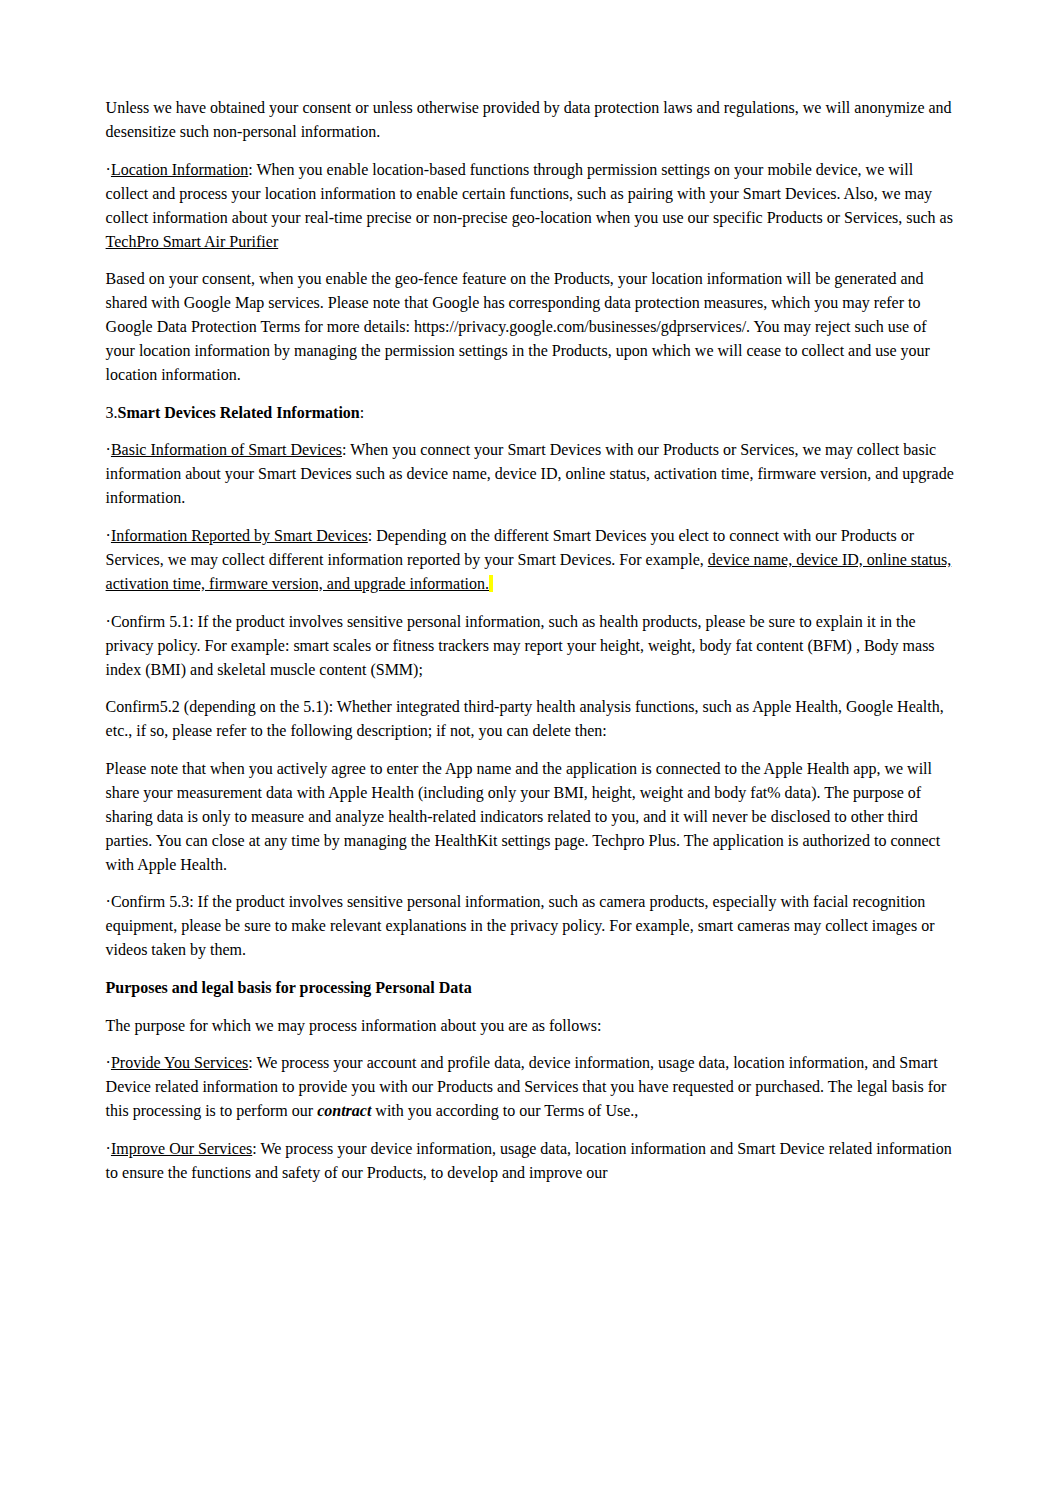Unless we have obtained your consent or unless otherwise provided by data protection laws and regulations, we will anonymize and desensitize such non-personal information.
·Location Information: When you enable location-based functions through permission settings on your mobile device, we will collect and process your location information to enable certain functions, such as pairing with your Smart Devices. Also, we may collect information about your real-time precise or non-precise geo-location when you use our specific Products or Services, such as TechPro Smart Air Purifier
Based on your consent, when you enable the geo-fence feature on the Products, your location information will be generated and shared with Google Map services. Please note that Google has corresponding data protection measures, which you may refer to Google Data Protection Terms for more details: https://privacy.google.com/businesses/gdprservices/. You may reject such use of your location information by managing the permission settings in the Products, upon which we will cease to collect and use your location information.
3.Smart Devices Related Information:
·Basic Information of Smart Devices: When you connect your Smart Devices with our Products or Services, we may collect basic information about your Smart Devices such as device name, device ID, online status, activation time, firmware version, and upgrade information.
·Information Reported by Smart Devices: Depending on the different Smart Devices you elect to connect with our Products or Services, we may collect different information reported by your Smart Devices. For example, device name, device ID, online status, activation time, firmware version, and upgrade information.
·Confirm 5.1: If the product involves sensitive personal information, such as health products, please be sure to explain it in the privacy policy. For example: smart scales or fitness trackers may report your height, weight, body fat content (BFM) , Body mass index (BMI) and skeletal muscle content (SMM);
Confirm5.2 (depending on the 5.1): Whether integrated third-party health analysis functions, such as Apple Health, Google Health, etc., if so, please refer to the following description; if not, you can delete then:
Please note that when you actively agree to enter the App name and the application is connected to the Apple Health app, we will share your measurement data with Apple Health (including only your BMI, height, weight and body fat% data). The purpose of sharing data is only to measure and analyze health-related indicators related to you, and it will never be disclosed to other third parties. You can close at any time by managing the HealthKit settings page. Techpro Plus. The application is authorized to connect with Apple Health.
·Confirm 5.3: If the product involves sensitive personal information, such as camera products, especially with facial recognition equipment, please be sure to make relevant explanations in the privacy policy. For example, smart cameras may collect images or videos taken by them.
Purposes and legal basis for processing Personal Data
The purpose for which we may process information about you are as follows:
·Provide You Services: We process your account and profile data, device information, usage data, location information, and Smart Device related information to provide you with our Products and Services that you have requested or purchased. The legal basis for this processing is to perform our contract with you according to our Terms of Use.,
·Improve Our Services: We process your device information, usage data, location information and Smart Device related information to ensure the functions and safety of our Products, to develop and improve our